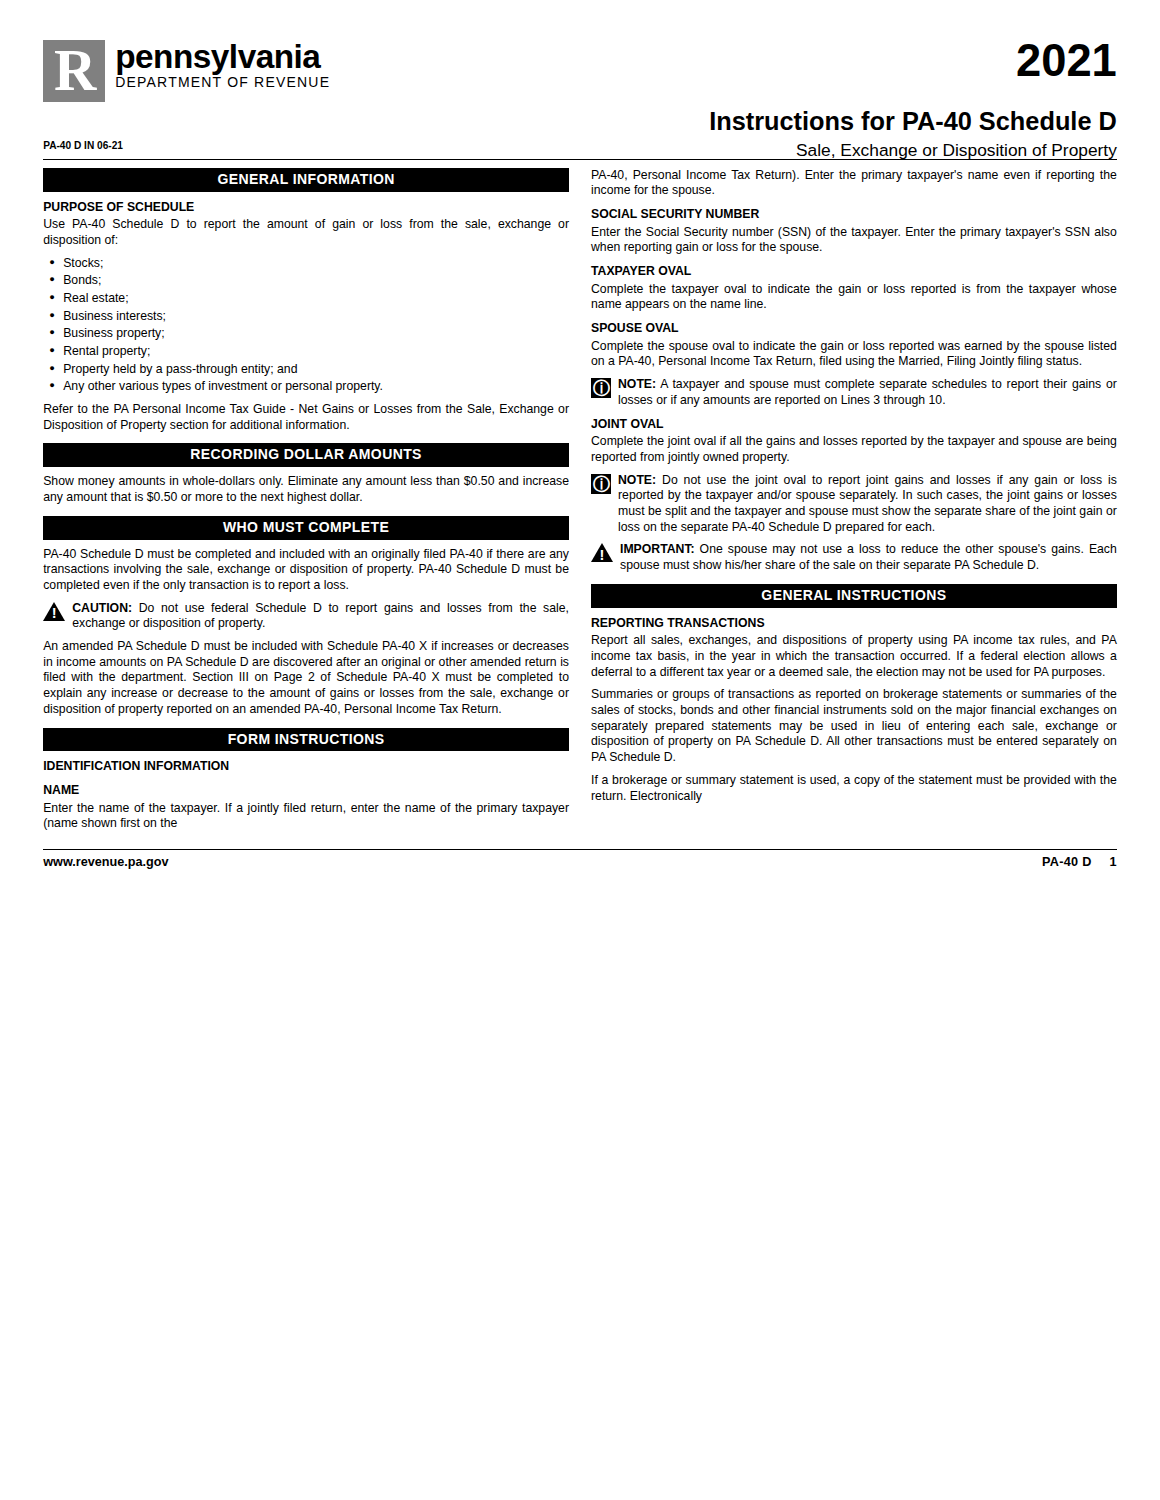R
pennsylvania
DEPARTMENT OF REVENUE
2021
Instructions for PA-40 Schedule D
Sale, Exchange or Disposition of Property
PA-40 D IN 06-21
GENERAL INFORMATION
Purpose of Schedule
Use PA-40 Schedule D to report the amount of gain or loss from the sale, exchange or disposition of:
Stocks;
Bonds;
Real estate;
Business interests;
Business property;
Rental property;
Property held by a pass-through entity; and
Any other various types of investment or personal property.
Refer to the PA Personal Income Tax Guide - Net Gains or Losses from the Sale, Exchange or Disposition of Property section for additional information.
RECORDING DOLLAR AMOUNTS
Show money amounts in whole-dollars only. Eliminate any amount less than $0.50 and increase any amount that is $0.50 or more to the next highest dollar.
WHO MUST COMPLETE
PA-40 Schedule D must be completed and included with an originally filed PA-40 if there are any transactions involving the sale, exchange or disposition of property. PA-40 Schedule D must be completed even if the only transaction is to report a loss.
!
CAUTION: Do not use federal Schedule D to report gains and losses from the sale, exchange or disposition of property.
An amended PA Schedule D must be included with Schedule PA-40 X if increases or decreases in income amounts on PA Schedule D are discovered after an original or other amended return is filed with the department. Section III on Page 2 of Schedule PA-40 X must be completed to explain any increase or decrease to the amount of gains or losses from the sale, exchange or disposition of property reported on an amended PA-40, Personal Income Tax Return.
FORM INSTRUCTIONS
Identification Information
Name
Enter the name of the taxpayer. If a jointly filed return, enter the name of the primary taxpayer (name shown first on the
PA-40, Personal Income Tax Return). Enter the primary taxpayer's name even if reporting the income for the spouse.
Social Security Number
Enter the Social Security number (SSN) of the taxpayer. Enter the primary taxpayer's SSN also when reporting gain or loss for the spouse.
Taxpayer Oval
Complete the taxpayer oval to indicate the gain or loss reported is from the taxpayer whose name appears on the name line.
Spouse Oval
Complete the spouse oval to indicate the gain or loss reported was earned by the spouse listed on a PA-40, Personal Income Tax Return, filed using the Married, Filing Jointly filing status.
ⓘ
NOTE: A taxpayer and spouse must complete separate schedules to report their gains or losses or if any amounts are reported on Lines 3 through 10.
Joint Oval
Complete the joint oval if all the gains and losses reported by the taxpayer and spouse are being reported from jointly owned property.
ⓘ
NOTE: Do not use the joint oval to report joint gains and losses if any gain or loss is reported by the taxpayer and/or spouse separately. In such cases, the joint gains or losses must be split and the taxpayer and spouse must show the separate share of the joint gain or loss on the separate PA-40 Schedule D prepared for each.
!
IMPORTANT: One spouse may not use a loss to reduce the other spouse's gains. Each spouse must show his/her share of the sale on their separate PA Schedule D.
GENERAL INSTRUCTIONS
Reporting Transactions
Report all sales, exchanges, and dispositions of property using PA income tax rules, and PA income tax basis, in the year in which the transaction occurred. If a federal election allows a deferral to a different tax year or a deemed sale, the election may not be used for PA purposes.
Summaries or groups of transactions as reported on brokerage statements or summaries of the sales of stocks, bonds and other financial instruments sold on the major financial exchanges on separately prepared statements may be used in lieu of entering each sale, exchange or disposition of property on PA Schedule D. All other transactions must be entered separately on PA Schedule D.
If a brokerage or summary statement is used, a copy of the statement must be provided with the return. Electronically
www.revenue.pa.gov
PA-40 D 1